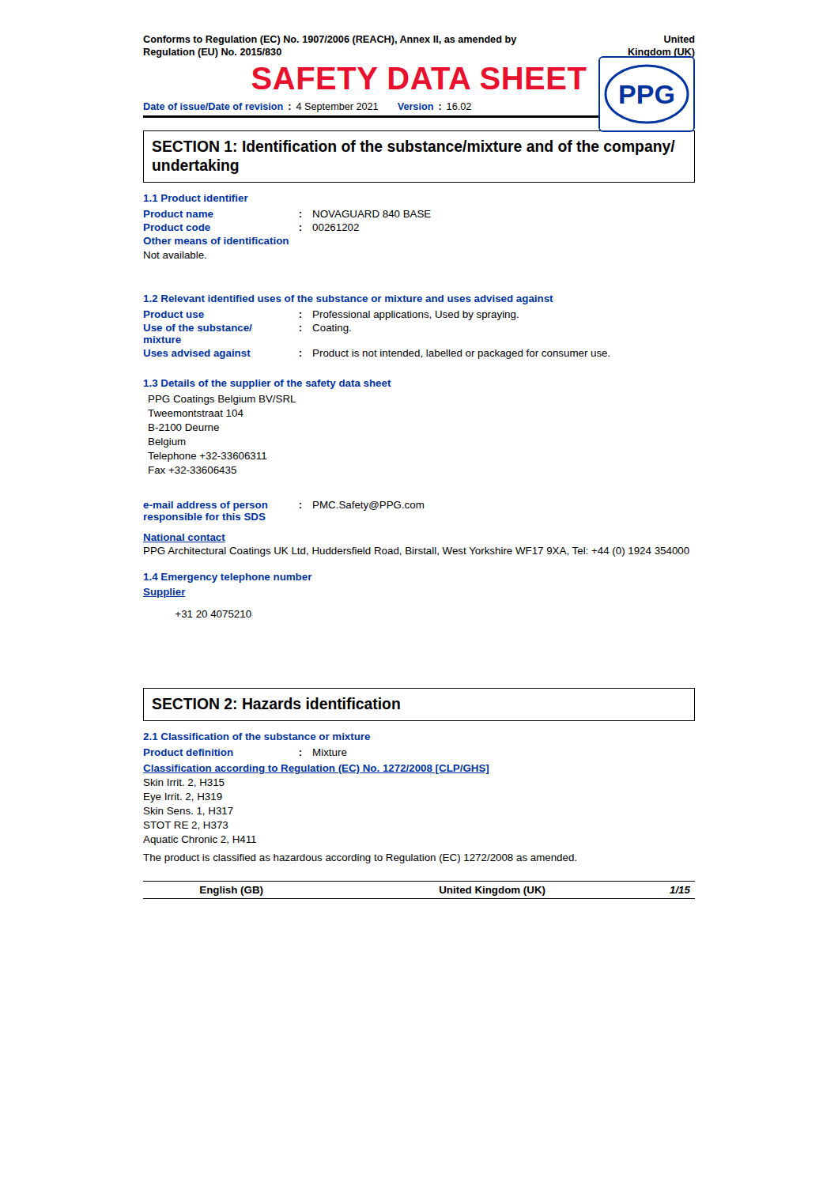Conforms to Regulation (EC) No. 1907/2006 (REACH), Annex II, as amended by Regulation (EU) No. 2015/830
United
Kingdom (UK)
PPG
SAFETY DATA SHEET
Date of issue/Date of revision : 4 September 2021 Version : 16.02
SECTION 1: Identification of the substance/mixture and of the company/
undertaking
1.1 Product identifier
| Product name | : | NOVAGUARD 840 BASE |
| Product code | : | 00261202 |
| Other means of identification | | |
Not available.
1.2 Relevant identified uses of the substance or mixture and uses advised against
| Product use | : | Professional applications, Used by spraying. |
| Use of the substance/ mixture | : | Coating. |
| Uses advised against | : | Product is not intended, labelled or packaged for consumer use. |
1.3 Details of the supplier of the safety data sheet
PPG Coatings Belgium BV/SRL
Tweemontstraat 104
B-2100 Deurne
Belgium
Telephone +32-33606311
Fax +32-33606435
| e-mail address of person responsible for this SDS | : | PMC.Safety@PPG.com |
National contact
PPG Architectural Coatings UK Ltd, Huddersfield Road, Birstall, West Yorkshire WF17 9XA, Tel: +44 (0) 1924 354000
1.4 Emergency telephone number
Supplier
+31 20 4075210
SECTION 2: Hazards identification
2.1 Classification of the substance or mixture
| Product definition | : | Mixture |
Classification according to Regulation (EC) No. 1272/2008 [CLP/GHS]
Skin Irrit. 2, H315
Eye Irrit. 2, H319
Skin Sens. 1, H317
STOT RE 2, H373
Aquatic Chronic 2, H411
The product is classified as hazardous according to Regulation (EC) 1272/2008 as amended.
English (GB)
United Kingdom (UK)
1/15